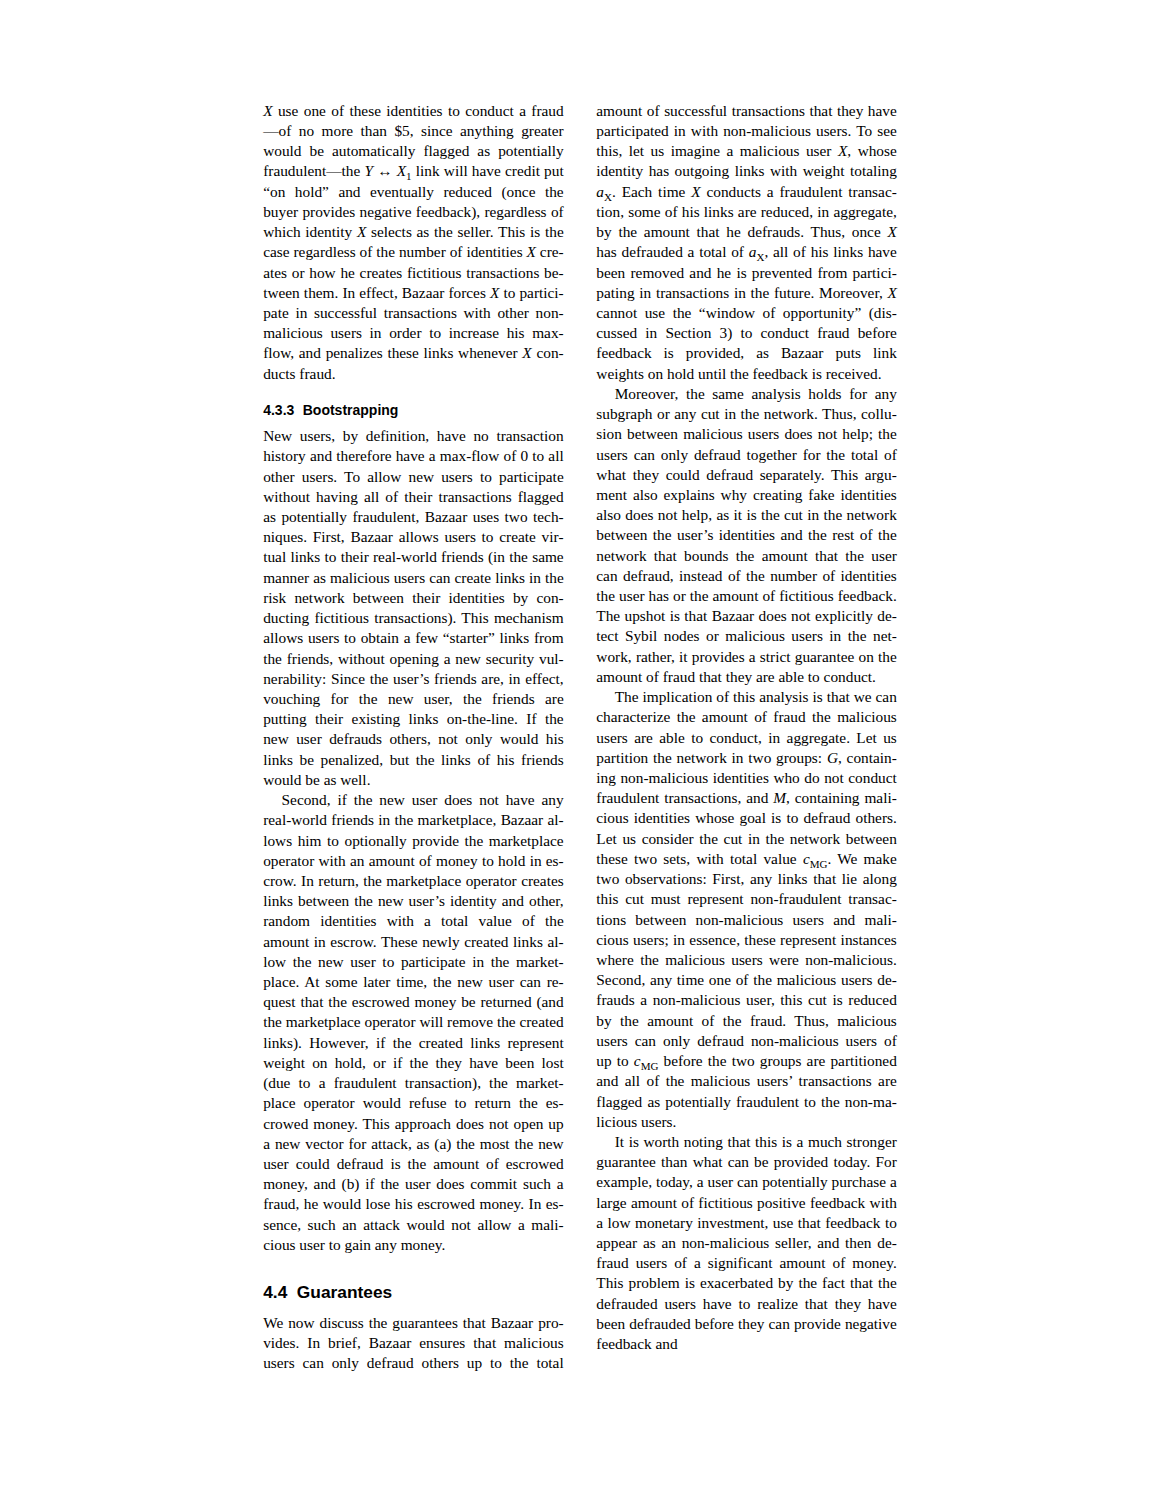X use one of these identities to conduct a fraud—of no more than $5, since anything greater would be automatically flagged as potentially fraudulent—the Y ↔ X1 link will have credit put “on hold” and eventually reduced (once the buyer provides negative feedback), regardless of which identity X selects as the seller. This is the case regardless of the number of identities X creates or how he creates fictitious transactions between them. In effect, Bazaar forces X to participate in successful transactions with other non-malicious users in order to increase his max-flow, and penalizes these links whenever X conducts fraud.
4.3.3 Bootstrapping
New users, by definition, have no transaction history and therefore have a max-flow of 0 to all other users. To allow new users to participate without having all of their transactions flagged as potentially fraudulent, Bazaar uses two techniques. First, Bazaar allows users to create virtual links to their real-world friends (in the same manner as malicious users can create links in the risk network between their identities by conducting fictitious transactions). This mechanism allows users to obtain a few “starter” links from the friends, without opening a new security vulnerability: Since the user’s friends are, in effect, vouching for the new user, the friends are putting their existing links on-the-line. If the new user defrauds others, not only would his links be penalized, but the links of his friends would be as well.
Second, if the new user does not have any real-world friends in the marketplace, Bazaar allows him to optionally provide the marketplace operator with an amount of money to hold in escrow. In return, the marketplace operator creates links between the new user’s identity and other, random identities with a total value of the amount in escrow. These newly created links allow the new user to participate in the marketplace. At some later time, the new user can request that the escrowed money be returned (and the marketplace operator will remove the created links). However, if the created links represent weight on hold, or if the they have been lost (due to a fraudulent transaction), the marketplace operator would refuse to return the escrowed money. This approach does not open up a new vector for attack, as (a) the most the new user could defraud is the amount of escrowed money, and (b) if the user does commit such a fraud, he would lose his escrowed money. In essence, such an attack would not allow a malicious user to gain any money.
4.4 Guarantees
We now discuss the guarantees that Bazaar provides. In brief, Bazaar ensures that malicious users can only defraud others up to the total amount of successful transactions that they have participated in with non-malicious users. To see this, let us imagine a malicious user X, whose identity has outgoing links with weight totaling aX. Each time X conducts a fraudulent transaction, some of his links are reduced, in aggregate, by the amount that he defrauds. Thus, once X has defrauded a total of aX, all of his links have been removed and he is prevented from participating in transactions in the future. Moreover, X cannot use the “window of opportunity” (discussed in Section 3) to conduct fraud before feedback is provided, as Bazaar puts link weights on hold until the feedback is received.
Moreover, the same analysis holds for any subgraph or any cut in the network. Thus, collusion between malicious users does not help; the users can only defraud together for the total of what they could defraud separately. This argument also explains why creating fake identities also does not help, as it is the cut in the network between the user’s identities and the rest of the network that bounds the amount that the user can defraud, instead of the number of identities the user has or the amount of fictitious feedback. The upshot is that Bazaar does not explicitly detect Sybil nodes or malicious users in the network, rather, it provides a strict guarantee on the amount of fraud that they are able to conduct.
The implication of this analysis is that we can characterize the amount of fraud the malicious users are able to conduct, in aggregate. Let us partition the network in two groups: G, containing non-malicious identities who do not conduct fraudulent transactions, and M, containing malicious identities whose goal is to defraud others. Let us consider the cut in the network between these two sets, with total value cMG. We make two observations: First, any links that lie along this cut must represent non-fraudulent transactions between non-malicious users and malicious users; in essence, these represent instances where the malicious users were non-malicious. Second, any time one of the malicious users defrauds a non-malicious user, this cut is reduced by the amount of the fraud. Thus, malicious users can only defraud non-malicious users of up to cMG before the two groups are partitioned and all of the malicious users’ transactions are flagged as potentially fraudulent to the non-malicious users.
It is worth noting that this is a much stronger guarantee than what can be provided today. For example, today, a user can potentially purchase a large amount of fictitious positive feedback with a low monetary investment, use that feedback to appear as an non-malicious seller, and then defraud users of a significant amount of money. This problem is exacerbated by the fact that the defrauded users have to realize that they have been defrauded before they can provide negative feedback and